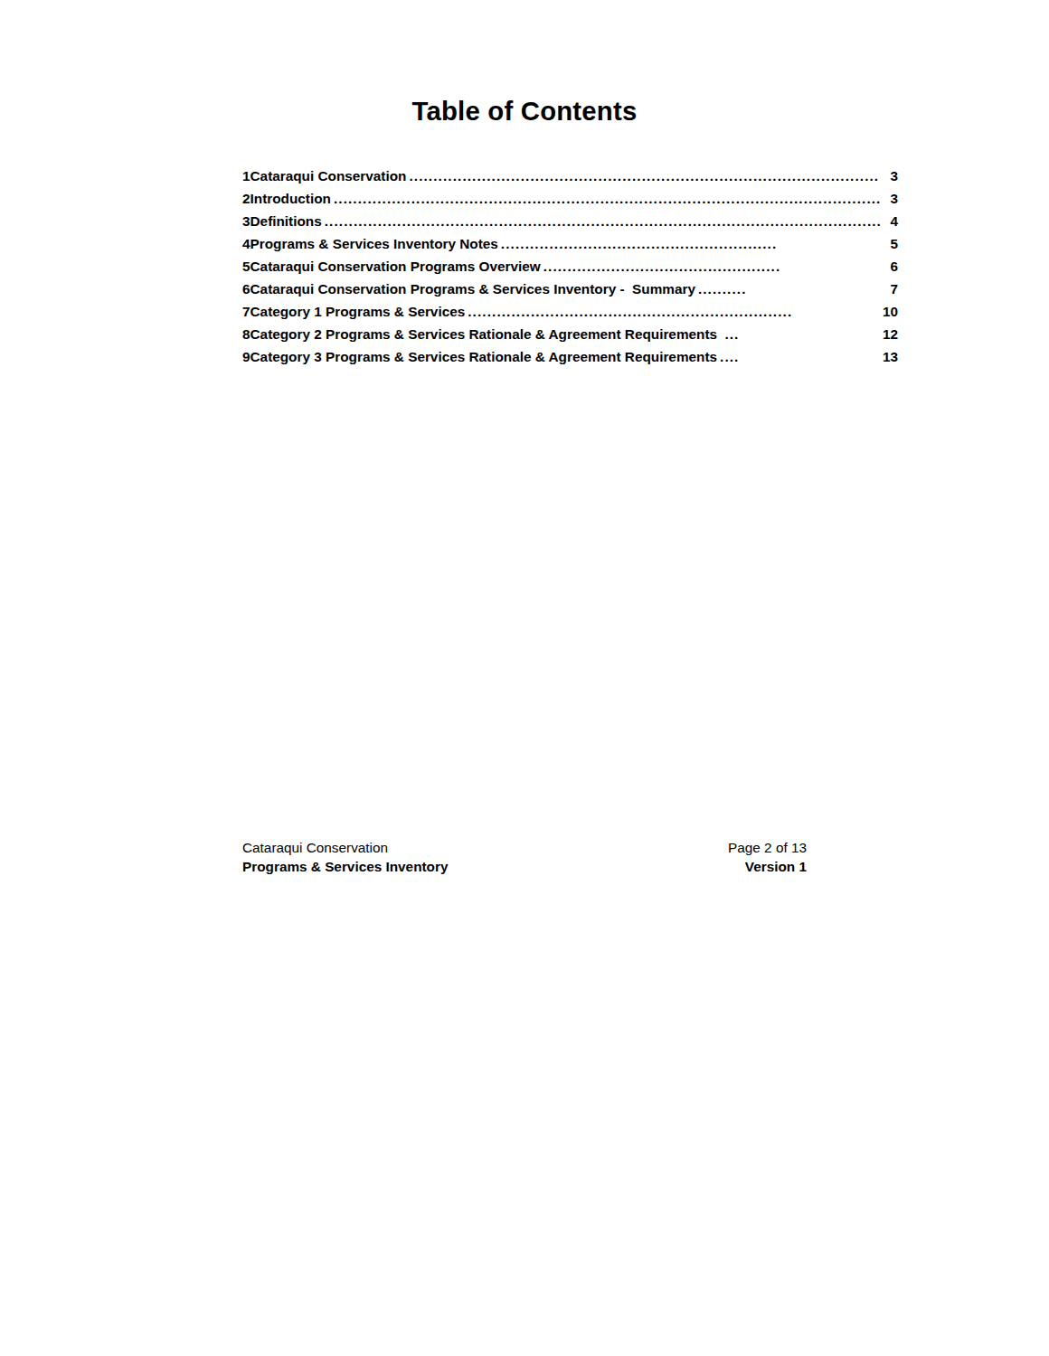Table of Contents
| 1 | Cataraqui Conservation ................................................................................................. | 3 |
| 2 | Introduction ................................................................................................................. | 3 |
| 3 | Definitions ................................................................................................................... | 4 |
| 4 | Programs & Services Inventory Notes ......................................................... | 5 |
| 5 | Cataraqui Conservation Programs Overview ................................................. | 6 |
| 6 | Cataraqui Conservation Programs & Services Inventory - Summary .......... | 7 |
| 7 | Category 1 Programs & Services ................................................................... | 10 |
| 8 | Category 2 Programs & Services Rationale & Agreement Requirements ... | 12 |
| 9 | Category 3 Programs & Services Rationale & Agreement Requirements .... | 13 |
Cataraqui Conservation
Programs & Services Inventory
Page 2 of 13
Version 1